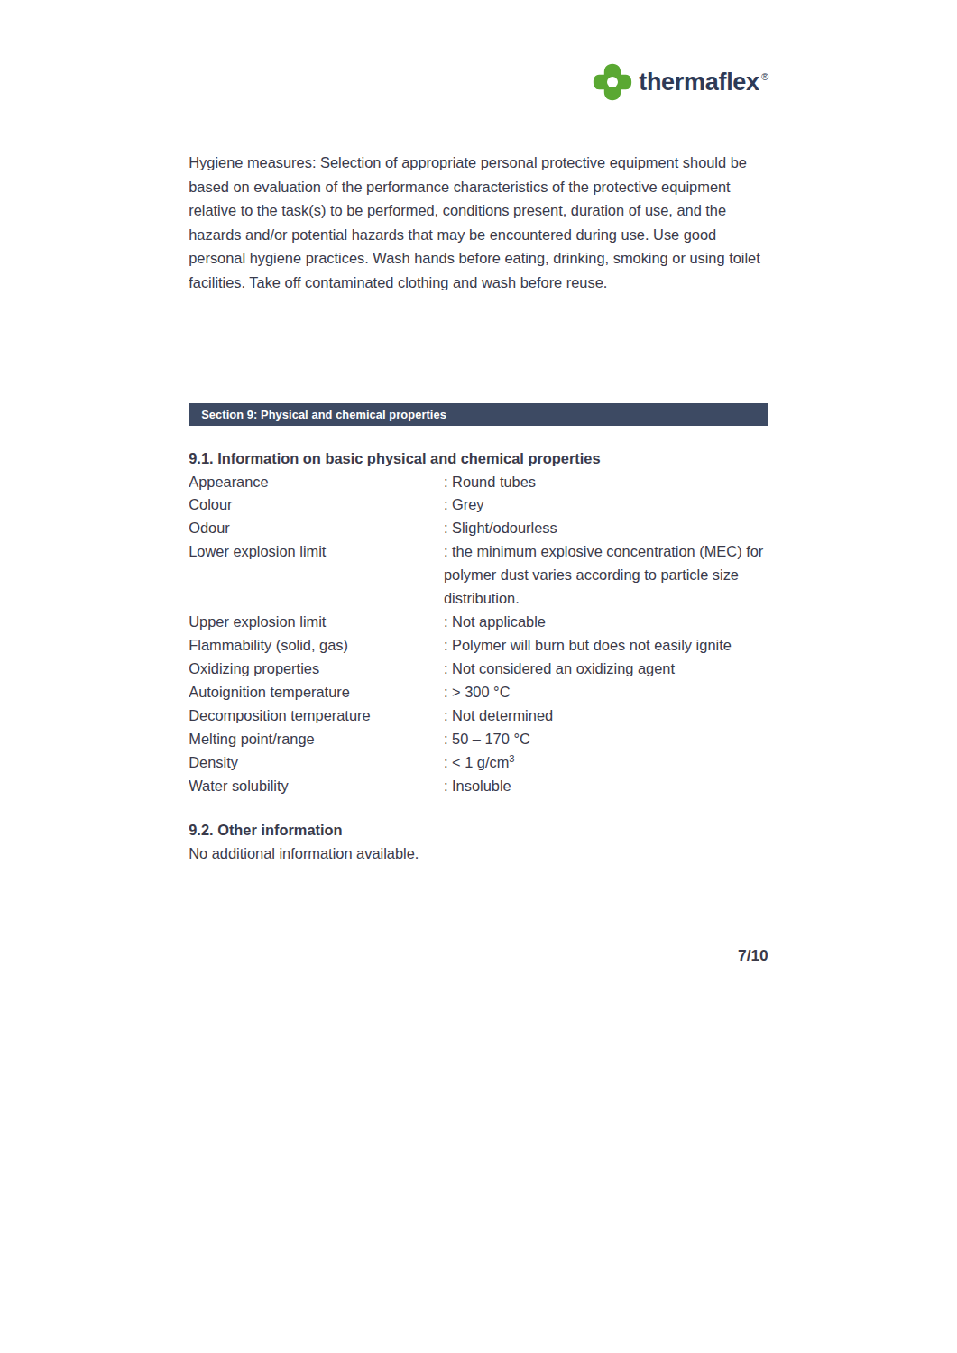thermaflex®
Hygiene measures: Selection of appropriate personal protective equipment should be based on evaluation of the performance characteristics of the protective equipment relative to the task(s) to be performed, conditions present, duration of use, and the hazards and/or potential hazards that may be encountered during use. Use good personal hygiene practices. Wash hands before eating, drinking, smoking or using toilet facilities. Take off contaminated clothing and wash before reuse.
Section 9: Physical and chemical properties
9.1. Information on basic physical and chemical properties
| Appearance | : Round tubes |
| Colour | : Grey |
| Odour | : Slight/odourless |
| Lower explosion limit | : the minimum explosive concentration (MEC) for polymer dust varies according to particle size distribution. |
| Upper explosion limit | : Not applicable |
| Flammability (solid, gas) | : Polymer will burn but does not easily ignite |
| Oxidizing properties | : Not considered an oxidizing agent |
| Autoignition temperature | : > 300 °C |
| Decomposition temperature | : Not determined |
| Melting point/range | : 50 – 170 °C |
| Density | : < 1 g/cm 3 |
| Water solubility | : Insoluble |
9.2. Other information
No additional information available.
7/10